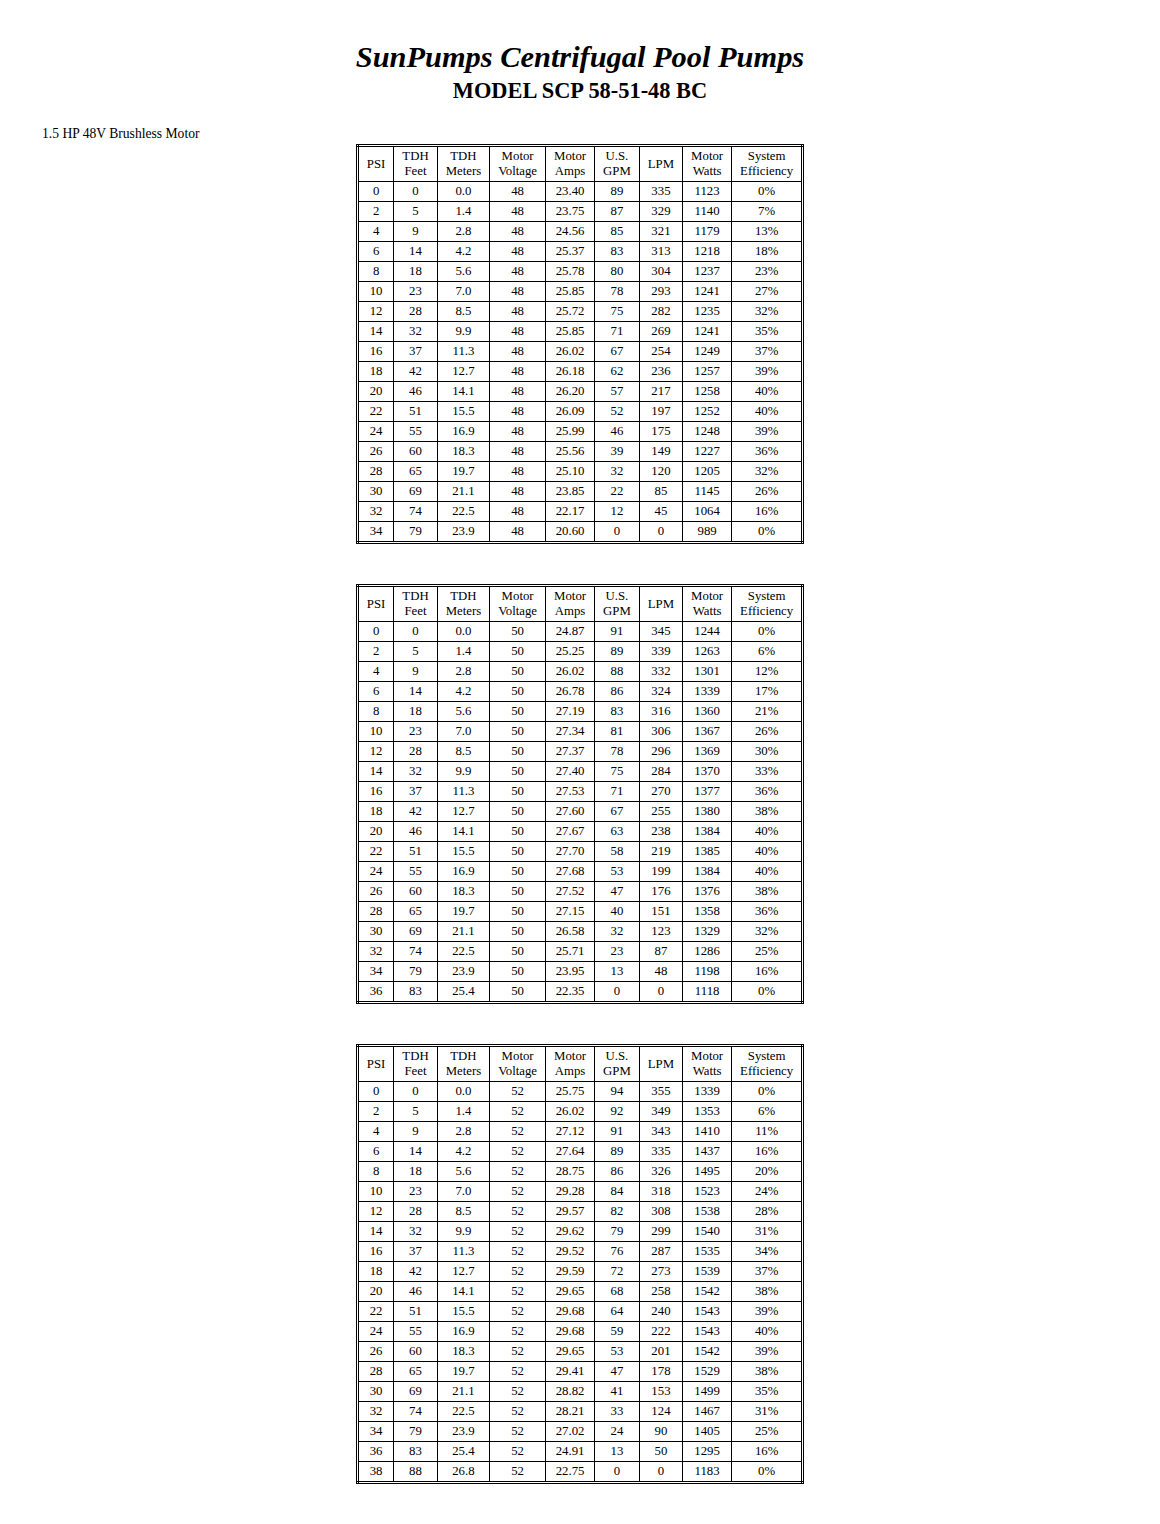SunPumps Centrifugal Pool Pumps
MODEL SCP 58-51-48 BC
1.5 HP 48V Brushless Motor
| PSI | TDH Feet | TDH Meters | Motor Voltage | Motor Amps | U.S. GPM | LPM | Motor Watts | System Efficiency |
| --- | --- | --- | --- | --- | --- | --- | --- | --- |
| 0 | 0 | 0.0 | 48 | 23.40 | 89 | 335 | 1123 | 0% |
| 2 | 5 | 1.4 | 48 | 23.75 | 87 | 329 | 1140 | 7% |
| 4 | 9 | 2.8 | 48 | 24.56 | 85 | 321 | 1179 | 13% |
| 6 | 14 | 4.2 | 48 | 25.37 | 83 | 313 | 1218 | 18% |
| 8 | 18 | 5.6 | 48 | 25.78 | 80 | 304 | 1237 | 23% |
| 10 | 23 | 7.0 | 48 | 25.85 | 78 | 293 | 1241 | 27% |
| 12 | 28 | 8.5 | 48 | 25.72 | 75 | 282 | 1235 | 32% |
| 14 | 32 | 9.9 | 48 | 25.85 | 71 | 269 | 1241 | 35% |
| 16 | 37 | 11.3 | 48 | 26.02 | 67 | 254 | 1249 | 37% |
| 18 | 42 | 12.7 | 48 | 26.18 | 62 | 236 | 1257 | 39% |
| 20 | 46 | 14.1 | 48 | 26.20 | 57 | 217 | 1258 | 40% |
| 22 | 51 | 15.5 | 48 | 26.09 | 52 | 197 | 1252 | 40% |
| 24 | 55 | 16.9 | 48 | 25.99 | 46 | 175 | 1248 | 39% |
| 26 | 60 | 18.3 | 48 | 25.56 | 39 | 149 | 1227 | 36% |
| 28 | 65 | 19.7 | 48 | 25.10 | 32 | 120 | 1205 | 32% |
| 30 | 69 | 21.1 | 48 | 23.85 | 22 | 85 | 1145 | 26% |
| 32 | 74 | 22.5 | 48 | 22.17 | 12 | 45 | 1064 | 16% |
| 34 | 79 | 23.9 | 48 | 20.60 | 0 | 0 | 989 | 0% |
| PSI | TDH Feet | TDH Meters | Motor Voltage | Motor Amps | U.S. GPM | LPM | Motor Watts | System Efficiency |
| --- | --- | --- | --- | --- | --- | --- | --- | --- |
| 0 | 0 | 0.0 | 50 | 24.87 | 91 | 345 | 1244 | 0% |
| 2 | 5 | 1.4 | 50 | 25.25 | 89 | 339 | 1263 | 6% |
| 4 | 9 | 2.8 | 50 | 26.02 | 88 | 332 | 1301 | 12% |
| 6 | 14 | 4.2 | 50 | 26.78 | 86 | 324 | 1339 | 17% |
| 8 | 18 | 5.6 | 50 | 27.19 | 83 | 316 | 1360 | 21% |
| 10 | 23 | 7.0 | 50 | 27.34 | 81 | 306 | 1367 | 26% |
| 12 | 28 | 8.5 | 50 | 27.37 | 78 | 296 | 1369 | 30% |
| 14 | 32 | 9.9 | 50 | 27.40 | 75 | 284 | 1370 | 33% |
| 16 | 37 | 11.3 | 50 | 27.53 | 71 | 270 | 1377 | 36% |
| 18 | 42 | 12.7 | 50 | 27.60 | 67 | 255 | 1380 | 38% |
| 20 | 46 | 14.1 | 50 | 27.67 | 63 | 238 | 1384 | 40% |
| 22 | 51 | 15.5 | 50 | 27.70 | 58 | 219 | 1385 | 40% |
| 24 | 55 | 16.9 | 50 | 27.68 | 53 | 199 | 1384 | 40% |
| 26 | 60 | 18.3 | 50 | 27.52 | 47 | 176 | 1376 | 38% |
| 28 | 65 | 19.7 | 50 | 27.15 | 40 | 151 | 1358 | 36% |
| 30 | 69 | 21.1 | 50 | 26.58 | 32 | 123 | 1329 | 32% |
| 32 | 74 | 22.5 | 50 | 25.71 | 23 | 87 | 1286 | 25% |
| 34 | 79 | 23.9 | 50 | 23.95 | 13 | 48 | 1198 | 16% |
| 36 | 83 | 25.4 | 50 | 22.35 | 0 | 0 | 1118 | 0% |
| PSI | TDH Feet | TDH Meters | Motor Voltage | Motor Amps | U.S. GPM | LPM | Motor Watts | System Efficiency |
| --- | --- | --- | --- | --- | --- | --- | --- | --- |
| 0 | 0 | 0.0 | 52 | 25.75 | 94 | 355 | 1339 | 0% |
| 2 | 5 | 1.4 | 52 | 26.02 | 92 | 349 | 1353 | 6% |
| 4 | 9 | 2.8 | 52 | 27.12 | 91 | 343 | 1410 | 11% |
| 6 | 14 | 4.2 | 52 | 27.64 | 89 | 335 | 1437 | 16% |
| 8 | 18 | 5.6 | 52 | 28.75 | 86 | 326 | 1495 | 20% |
| 10 | 23 | 7.0 | 52 | 29.28 | 84 | 318 | 1523 | 24% |
| 12 | 28 | 8.5 | 52 | 29.57 | 82 | 308 | 1538 | 28% |
| 14 | 32 | 9.9 | 52 | 29.62 | 79 | 299 | 1540 | 31% |
| 16 | 37 | 11.3 | 52 | 29.52 | 76 | 287 | 1535 | 34% |
| 18 | 42 | 12.7 | 52 | 29.59 | 72 | 273 | 1539 | 37% |
| 20 | 46 | 14.1 | 52 | 29.65 | 68 | 258 | 1542 | 38% |
| 22 | 51 | 15.5 | 52 | 29.68 | 64 | 240 | 1543 | 39% |
| 24 | 55 | 16.9 | 52 | 29.68 | 59 | 222 | 1543 | 40% |
| 26 | 60 | 18.3 | 52 | 29.65 | 53 | 201 | 1542 | 39% |
| 28 | 65 | 19.7 | 52 | 29.41 | 47 | 178 | 1529 | 38% |
| 30 | 69 | 21.1 | 52 | 28.82 | 41 | 153 | 1499 | 35% |
| 32 | 74 | 22.5 | 52 | 28.21 | 33 | 124 | 1467 | 31% |
| 34 | 79 | 23.9 | 52 | 27.02 | 24 | 90 | 1405 | 25% |
| 36 | 83 | 25.4 | 52 | 24.91 | 13 | 50 | 1295 | 16% |
| 38 | 88 | 26.8 | 52 | 22.75 | 0 | 0 | 1183 | 0% |